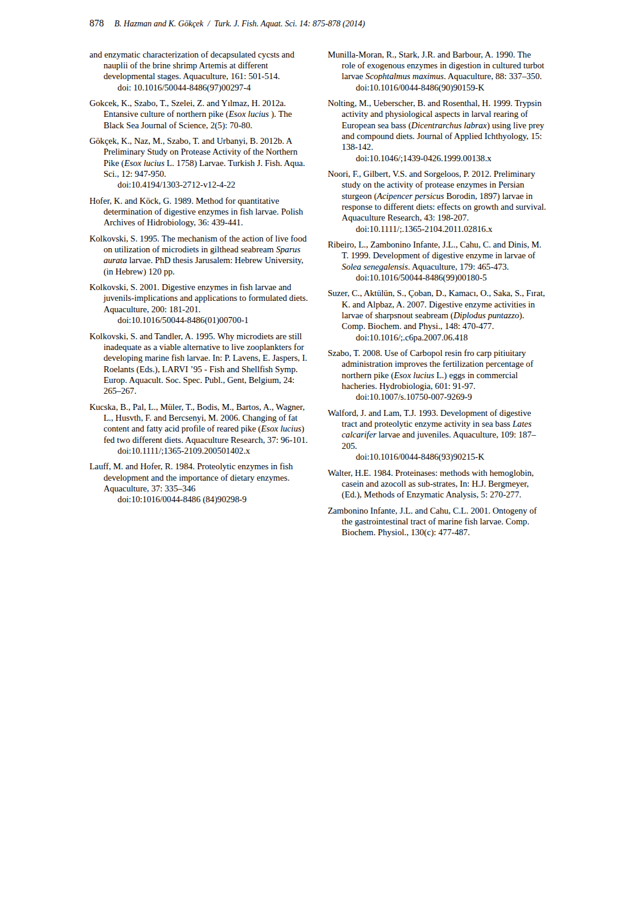878 B. Hazman and K. Gökçek / Turk. J. Fish. Aquat. Sci. 14: 875-878 (2014)
and enzymatic characterization of decapsulated cycsts and nauplii of the brine shrimp Artemis at different developmental stages. Aquaculture, 161: 501-514. doi: 10.1016/50044-8486(97)00297-4
Gokcek, K., Szabo, T., Szelei, Z. and Yılmaz, H. 2012a. Entansive culture of northern pike (Esox lucius ). The Black Sea Journal of Science, 2(5): 70-80.
Gökçek, K., Naz, M., Szabo, T. and Urbanyi, B. 2012b. A Preliminary Study on Protease Activity of the Northern Pike (Esox lucius L. 1758) Larvae. Turkish J. Fish. Aqua. Sci., 12: 947-950. doi:10.4194/1303-2712-v12-4-22
Hofer, K. and Köck, G. 1989. Method for quantitative determination of digestive enzymes in fish larvae. Polish Archives of Hidrobiology, 36: 439-441.
Kolkovski, S. 1995. The mechanism of the action of live food on utilization of microdiets in gilthead seabream Sparus aurata larvae. PhD thesis Jarusalem: Hebrew University, (in Hebrew) 120 pp.
Kolkovski, S. 2001. Digestive enzymes in fish larvae and juvenils-implications and applications to formulated diets. Aquaculture, 200: 181-201. doi:10.1016/50044-8486(01)00700-1
Kolkovski, S. and Tandler, A. 1995. Why microdiets are still inadequate as a viable alternative to live zooplankters for developing marine fish larvae. In: P. Lavens, E. Jaspers, I. Roelants (Eds.), LARVI ’95 - Fish and Shellfish Symp. Europ. Aquacult. Soc. Spec. Publ., Gent, Belgium, 24: 265–267.
Kucska, B., Pal, L., Müler, T., Bodis, M., Bartos, A., Wagner, L., Husvth, F. and Bercsenyi, M. 2006. Changing of fat content and fatty acid profile of reared pike (Esox lucius) fed two different diets. Aquaculture Research, 37: 96-101. doi:10.1111/;1365-2109.200501402.x
Lauff, M. and Hofer, R. 1984. Proteolytic enzymes in fish development and the importance of dietary enzymes. Aquaculture, 37: 335–346 doi:10:1016/0044-8486 (84)90298-9
Munilla-Moran, R., Stark, J.R. and Barbour, A. 1990. The role of exogenous enzymes in digestion in cultured turbot larvae Scophtalmus maximus. Aquaculture, 88: 337–350. doi:10.1016/0044-8486(90)90159-K
Nolting, M., Ueberscher, B. and Rosenthal, H. 1999. Trypsin activity and physiological aspects in larval rearing of European sea bass (Dicentrarchus labrax) using live prey and compound diets. Journal of Applied Ichthyology, 15: 138-142. doi:10.1046/;1439-0426.1999.00138.x
Noori, F., Gilbert, V.S. and Sorgeloos, P. 2012. Preliminary study on the activity of protease enzymes in Persian sturgeon (Acipencer persicus Borodin, 1897) larvae in response to different diets: effects on growth and survival. Aquaculture Research, 43: 198-207. doi:10.1111/;.1365-2104.2011.02816.x
Ribeiro, L., Zambonino Infante, J.L., Cahu, C. and Dinis, M. T. 1999. Development of digestive enzyme in larvae of Solea senegalensis. Aquaculture, 179: 465-473. doi:10.1016/50044-8486(99)00180-5
Suzer, C., Aktülün, S., Çoban, D., Kamacı, O., Saka, S., Fırat, K. and Alpbaz, A. 2007. Digestive enzyme activities in larvae of sharpsnout seabream (Diplodus puntazzo). Comp. Biochem. and Physi., 148: 470-477. doi:10.1016/;.c6pa.2007.06.418
Szabo, T. 2008. Use of Carbopol resin fro carp pitiuitary administration improves the fertilization percentage of northern pike (Esox lucius L.) eggs in commercial hacheries. Hydrobiologia, 601: 91-97. doi:10.1007/s.10750-007-9269-9
Walford, J. and Lam, T.J. 1993. Development of digestive tract and proteolytic enzyme activity in sea bass Lates calcarifer larvae and juveniles. Aquaculture, 109: 187–205. doi:10.1016/0044-8486(93)90215-K
Walter, H.E. 1984. Proteinases: methods with hemoglobin, casein and azocoll as sub-strates, In: H.J. Bergmeyer, (Ed.), Methods of Enzymatic Analysis, 5: 270-277.
Zambonino Infante, J.L. and Cahu, C.L. 2001. Ontogeny of the gastrointestinal tract of marine fish larvae. Comp. Biochem. Physiol., 130(c): 477-487.